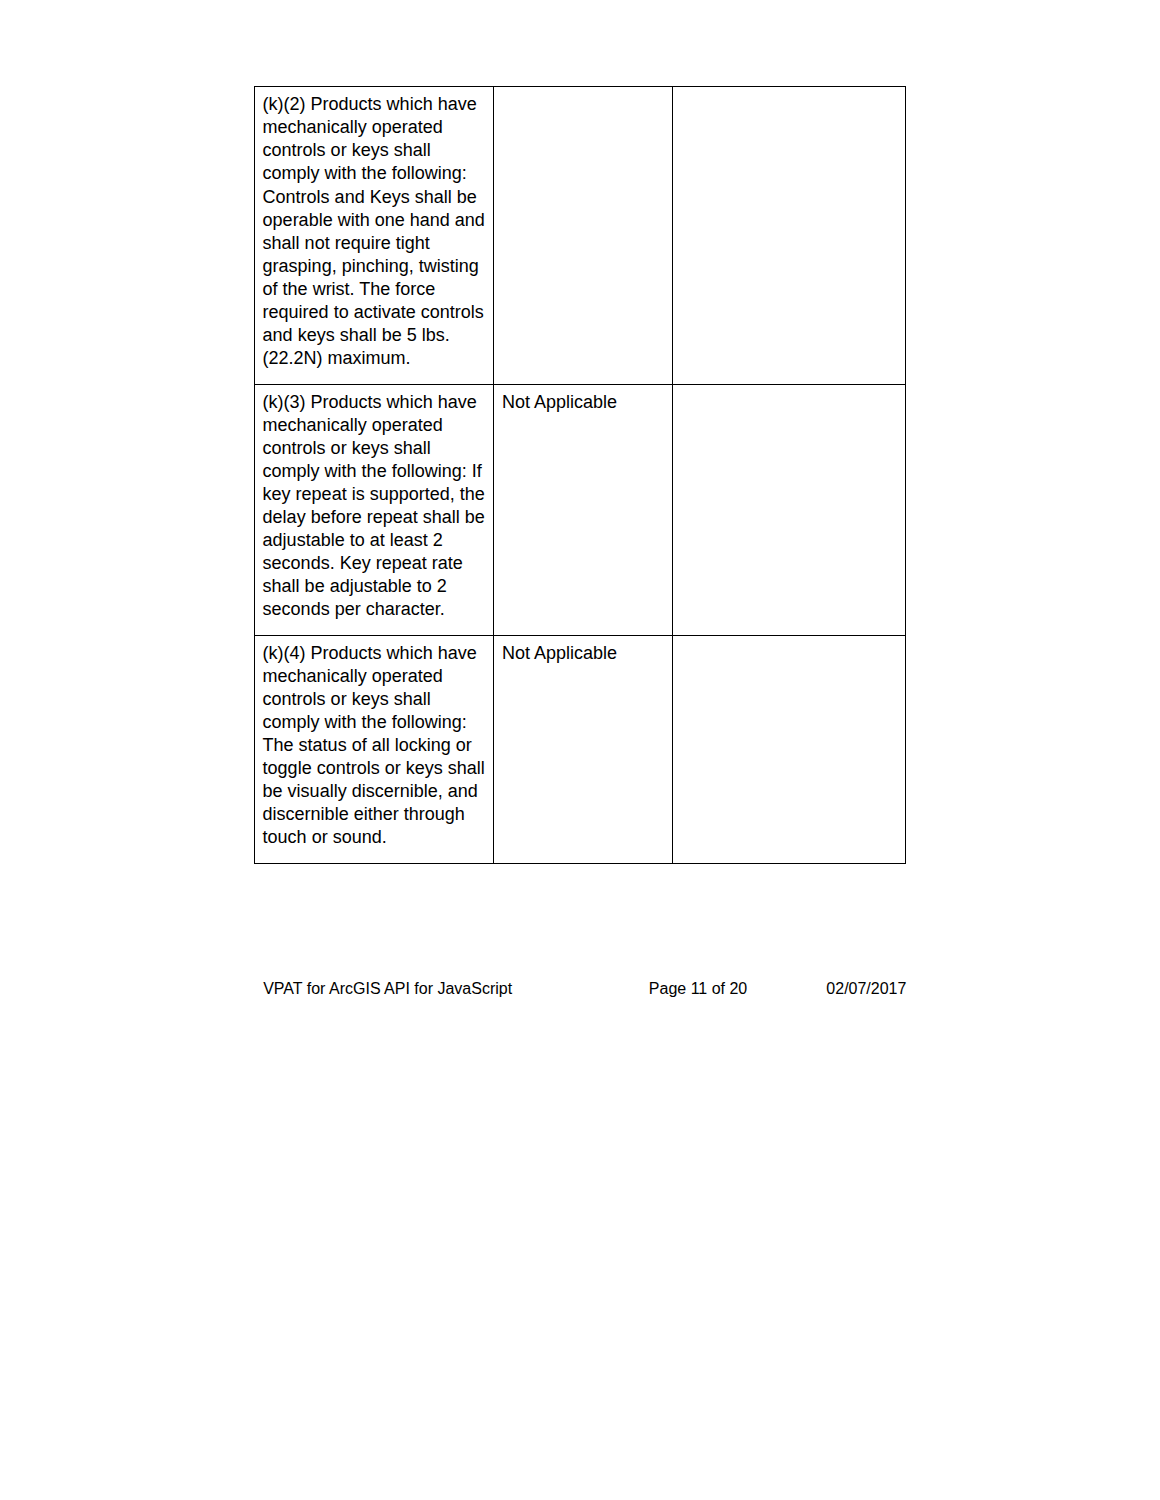| (k)(2) Products which have mechanically operated controls or keys shall comply with the following: Controls and Keys shall be operable with one hand and shall not require tight grasping, pinching, twisting of the wrist. The force required to activate controls and keys shall be 5 lbs. (22.2N) maximum. | | |
| (k)(3) Products which have mechanically operated controls or keys shall comply with the following: If key repeat is supported, the delay before repeat shall be adjustable to at least 2 seconds. Key repeat rate shall be adjustable to 2 seconds per character. | Not Applicable | |
| (k)(4) Products which have mechanically operated controls or keys shall comply with the following: The status of all locking or toggle controls or keys shall be visually discernible, and discernible either through touch or sound. | Not Applicable | |
VPAT for ArcGIS API for JavaScript
Page 11 of 20
02/07/2017